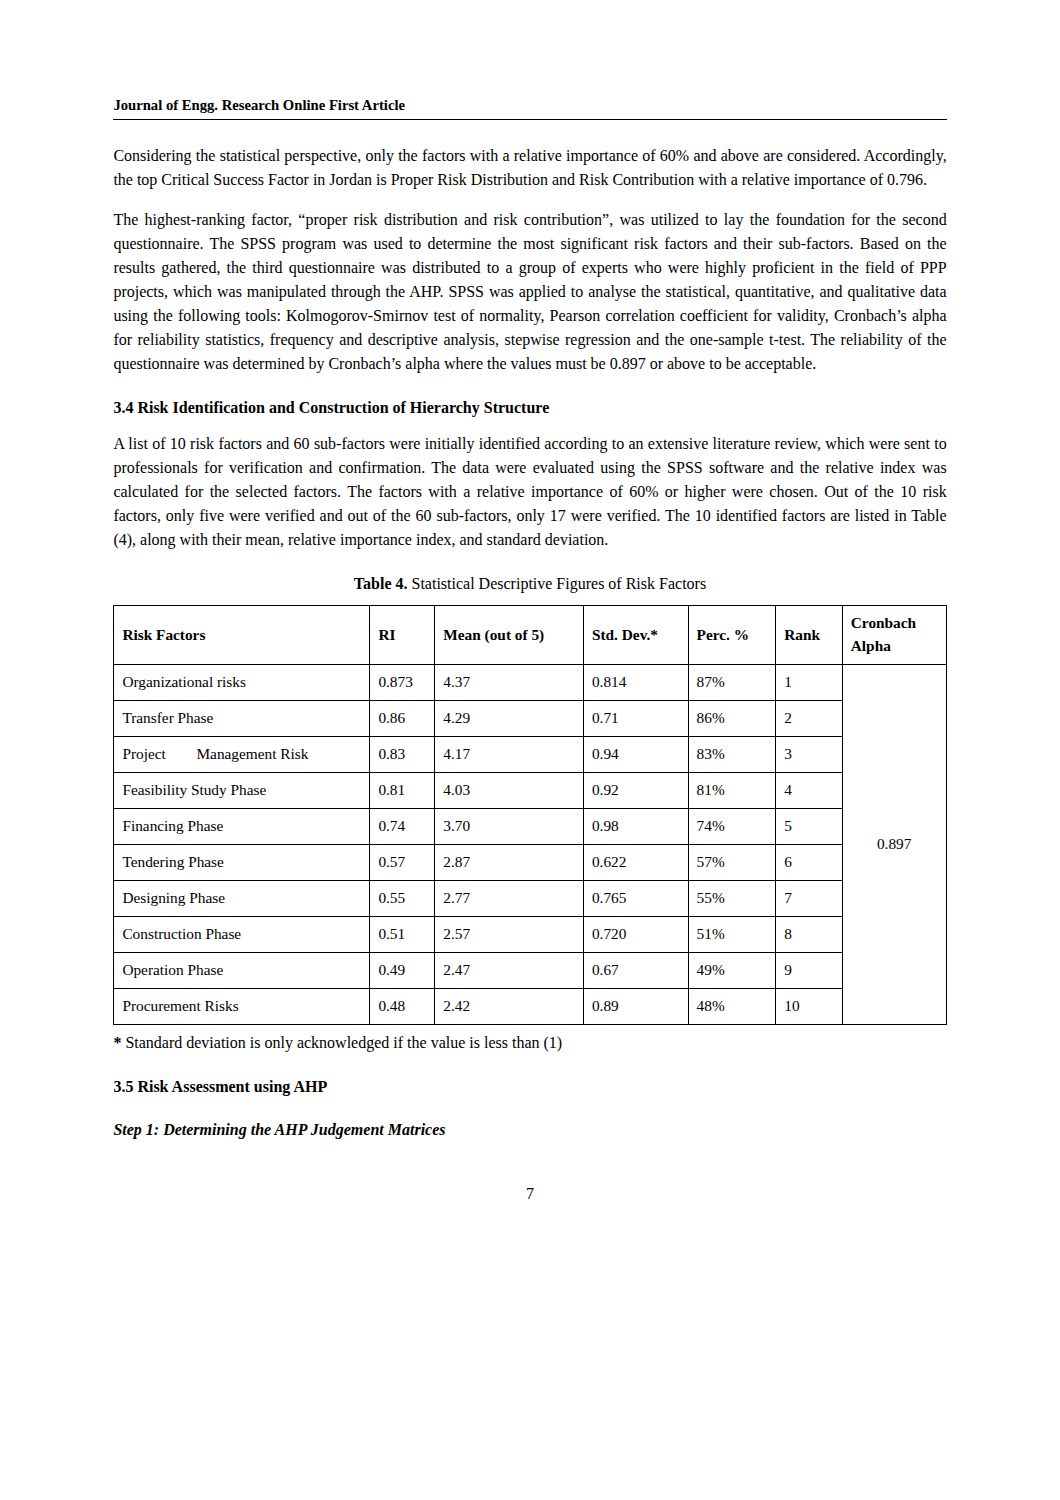Journal of Engg. Research Online First Article
Considering the statistical perspective, only the factors with a relative importance of 60% and above are considered. Accordingly, the top Critical Success Factor in Jordan is Proper Risk Distribution and Risk Contribution with a relative importance of 0.796.
The highest-ranking factor, “proper risk distribution and risk contribution”, was utilized to lay the foundation for the second questionnaire. The SPSS program was used to determine the most significant risk factors and their sub-factors. Based on the results gathered, the third questionnaire was distributed to a group of experts who were highly proficient in the field of PPP projects, which was manipulated through the AHP. SPSS was applied to analyse the statistical, quantitative, and qualitative data using the following tools: Kolmogorov-Smirnov test of normality, Pearson correlation coefficient for validity, Cronbach’s alpha for reliability statistics, frequency and descriptive analysis, stepwise regression and the one-sample t-test. The reliability of the questionnaire was determined by Cronbach’s alpha where the values must be 0.897 or above to be acceptable.
3.4 Risk Identification and Construction of Hierarchy Structure
A list of 10 risk factors and 60 sub-factors were initially identified according to an extensive literature review, which were sent to professionals for verification and confirmation. The data were evaluated using the SPSS software and the relative index was calculated for the selected factors. The factors with a relative importance of 60% or higher were chosen. Out of the 10 risk factors, only five were verified and out of the 60 sub-factors, only 17 were verified. The 10 identified factors are listed in Table (4), along with their mean, relative importance index, and standard deviation.
Table 4. Statistical Descriptive Figures of Risk Factors
| Risk Factors | RI | Mean (out of 5) | Std. Dev.* | Perc. % | Rank | Cronbach Alpha |
| --- | --- | --- | --- | --- | --- | --- |
| Organizational risks | 0.873 | 4.37 | 0.814 | 87% | 1 | 0.897 |
| Transfer Phase | 0.86 | 4.29 | 0.71 | 86% | 2 |
| Project Management Risk | 0.83 | 4.17 | 0.94 | 83% | 3 |
| Feasibility Study Phase | 0.81 | 4.03 | 0.92 | 81% | 4 |
| Financing Phase | 0.74 | 3.70 | 0.98 | 74% | 5 |
| Tendering Phase | 0.57 | 2.87 | 0.622 | 57% | 6 |
| Designing Phase | 0.55 | 2.77 | 0.765 | 55% | 7 |
| Construction Phase | 0.51 | 2.57 | 0.720 | 51% | 8 |
| Operation Phase | 0.49 | 2.47 | 0.67 | 49% | 9 |
| Procurement Risks | 0.48 | 2.42 | 0.89 | 48% | 10 |
* Standard deviation is only acknowledged if the value is less than (1)
3.5 Risk Assessment using AHP
Step 1: Determining the AHP Judgement Matrices
7